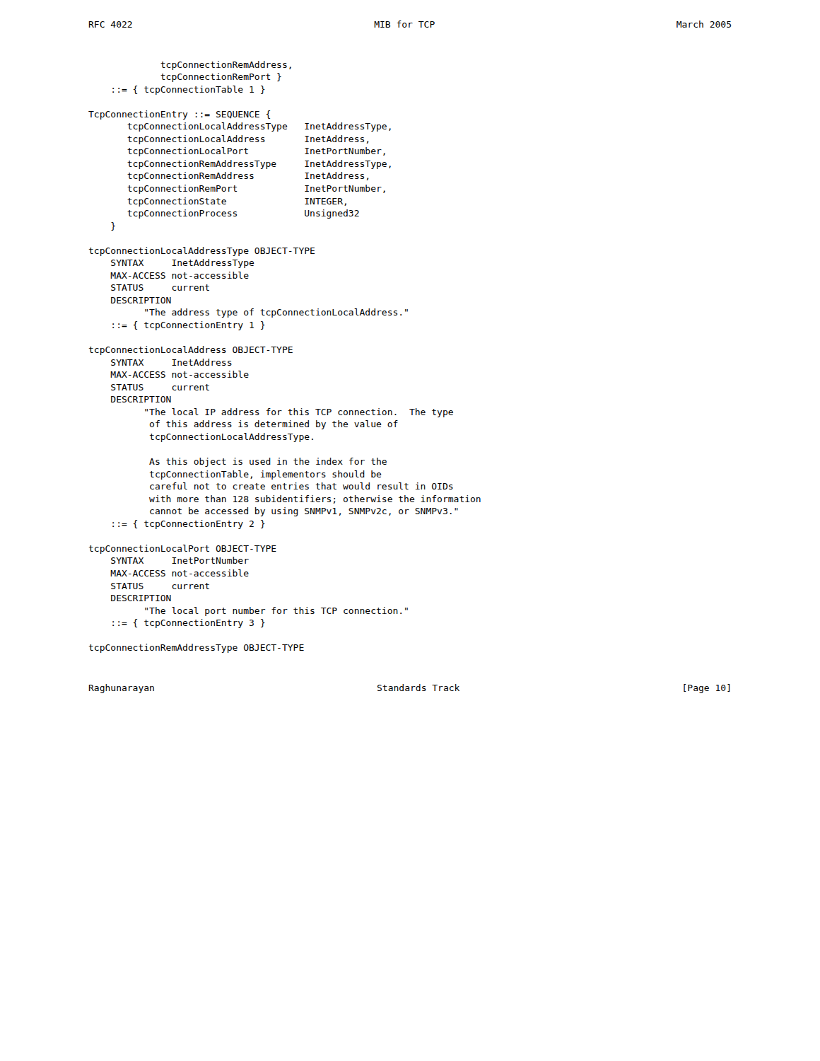RFC 4022 MIB for TCP March 2005
             tcpConnectionRemAddress,
             tcpConnectionRemPort }
    ::= { tcpConnectionTable 1 }

TcpConnectionEntry ::= SEQUENCE {
       tcpConnectionLocalAddressType   InetAddressType,
       tcpConnectionLocalAddress       InetAddress,
       tcpConnectionLocalPort          InetPortNumber,
       tcpConnectionRemAddressType     InetAddressType,
       tcpConnectionRemAddress         InetAddress,
       tcpConnectionRemPort            InetPortNumber,
       tcpConnectionState              INTEGER,
       tcpConnectionProcess            Unsigned32
    }

tcpConnectionLocalAddressType OBJECT-TYPE
    SYNTAX     InetAddressType
    MAX-ACCESS not-accessible
    STATUS     current
    DESCRIPTION
          "The address type of tcpConnectionLocalAddress."
    ::= { tcpConnectionEntry 1 }

tcpConnectionLocalAddress OBJECT-TYPE
    SYNTAX     InetAddress
    MAX-ACCESS not-accessible
    STATUS     current
    DESCRIPTION
          "The local IP address for this TCP connection.  The type
           of this address is determined by the value of
           tcpConnectionLocalAddressType.

           As this object is used in the index for the
           tcpConnectionTable, implementors should be
           careful not to create entries that would result in OIDs
           with more than 128 subidentifiers; otherwise the information
           cannot be accessed by using SNMPv1, SNMPv2c, or SNMPv3."
    ::= { tcpConnectionEntry 2 }

tcpConnectionLocalPort OBJECT-TYPE
    SYNTAX     InetPortNumber
    MAX-ACCESS not-accessible
    STATUS     current
    DESCRIPTION
          "The local port number for this TCP connection."
    ::= { tcpConnectionEntry 3 }

tcpConnectionRemAddressType OBJECT-TYPE
Raghunarayan Standards Track [Page 10]